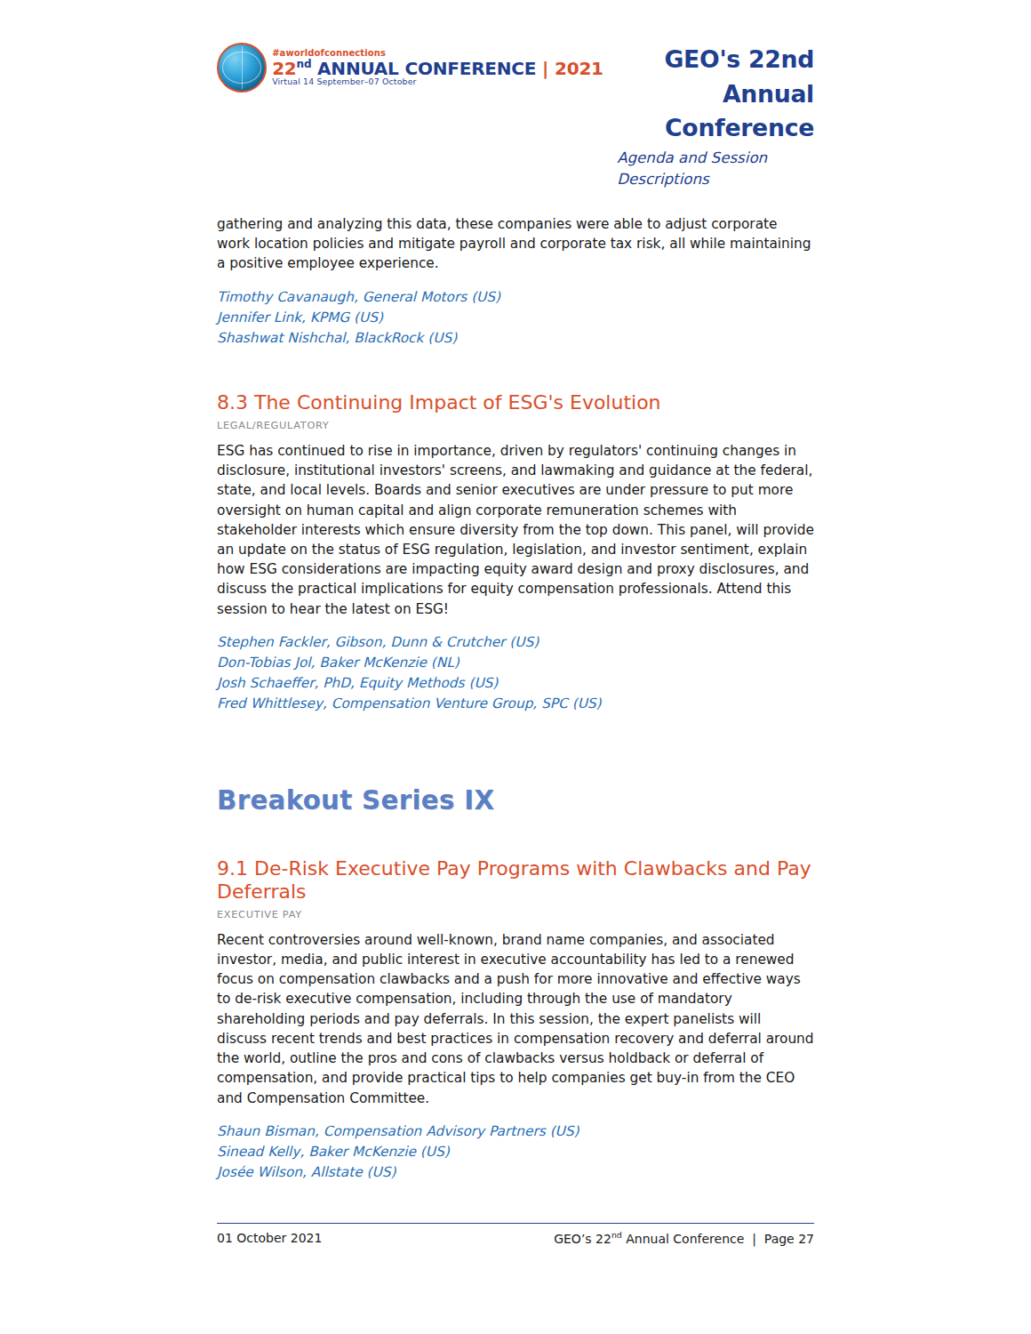#aworldofconnections
22 nd ANNUAL CONFERENCE | 2021
Virtual 14 September–07 October
GEO's 22nd Annual Conference
Agenda and Session Descriptions
gathering and analyzing this data, these companies were able to adjust corporate work location policies and mitigate payroll and corporate tax risk, all while maintaining a positive employee experience.
Timothy Cavanaugh, General Motors (US) Jennifer Link, KPMG (US) Shashwat Nishchal, BlackRock (US)
8.3 The Continuing Impact of ESG's Evolution
Legal/Regulatory
ESG has continued to rise in importance, driven by regulators' continuing changes in disclosure, institutional investors' screens, and lawmaking and guidance at the federal, state, and local levels. Boards and senior executives are under pressure to put more oversight on human capital and align corporate remuneration schemes with stakeholder interests which ensure diversity from the top down. This panel, will provide an update on the status of ESG regulation, legislation, and investor sentiment, explain how ESG considerations are impacting equity award design and proxy disclosures, and discuss the practical implications for equity compensation professionals. Attend this session to hear the latest on ESG!
Stephen Fackler, Gibson, Dunn & Crutcher (US) Don-Tobias Jol, Baker McKenzie (NL) Josh Schaeffer, PhD, Equity Methods (US) Fred Whittlesey, Compensation Venture Group, SPC (US)
Breakout Series IX
9.1 De-Risk Executive Pay Programs with Clawbacks and Pay Deferrals
Executive Pay
Recent controversies around well-known, brand name companies, and associated investor, media, and public interest in executive accountability has led to a renewed focus on compensation clawbacks and a push for more innovative and effective ways to de-risk executive compensation, including through the use of mandatory shareholding periods and pay deferrals. In this session, the expert panelists will discuss recent trends and best practices in compensation recovery and deferral around the world, outline the pros and cons of clawbacks versus holdback or deferral of compensation, and provide practical tips to help companies get buy-in from the CEO and Compensation Committee.
Shaun Bisman, Compensation Advisory Partners (US) Sinead Kelly, Baker McKenzie (US) Josée Wilson, Allstate (US)
01 October 2021
GEO’s 22nd Annual Conference | Page 27